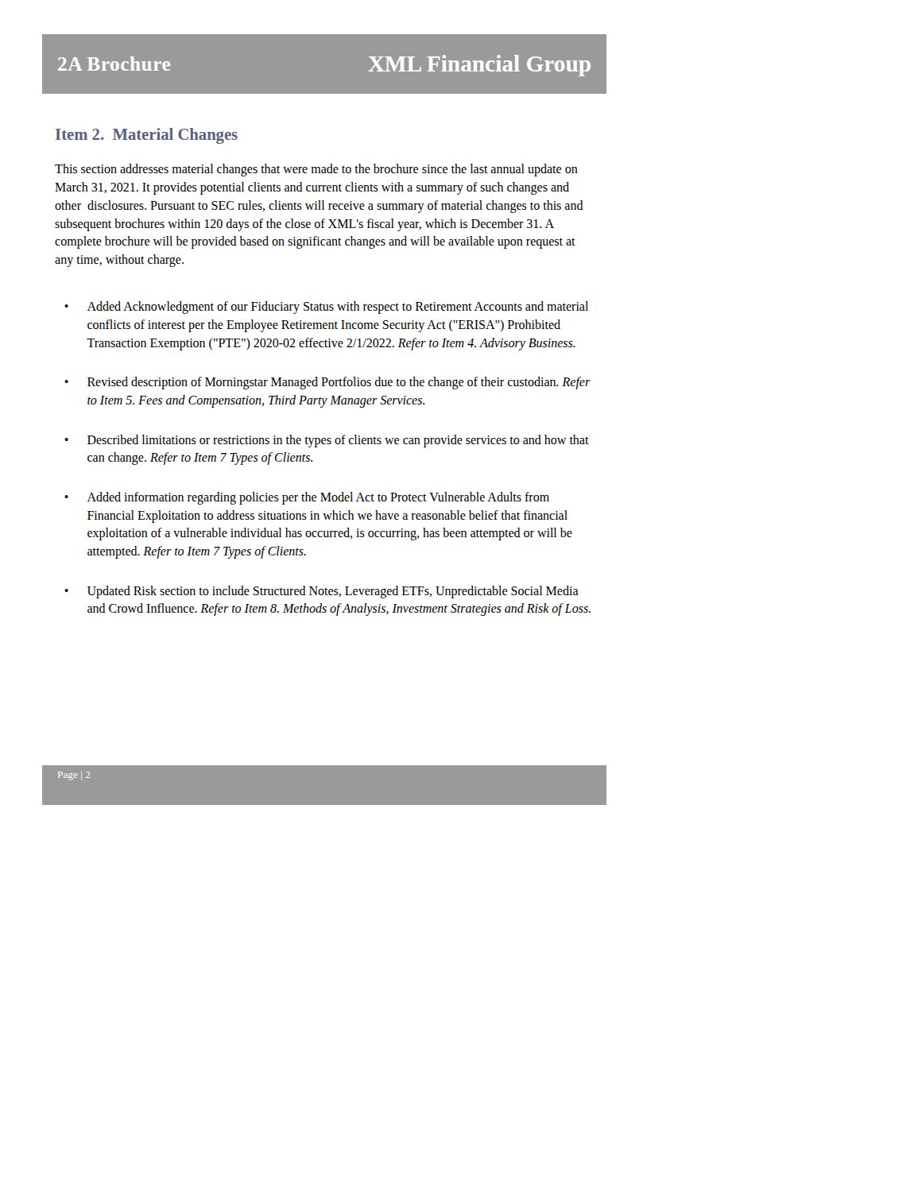2A Brochure
XML Financial Group
Item 2. Material Changes
This section addresses material changes that were made to the brochure since the last annual update on March 31, 2021. It provides potential clients and current clients with a summary of such changes and other disclosures. Pursuant to SEC rules, clients will receive a summary of material changes to this and subsequent brochures within 120 days of the close of XML's fiscal year, which is December 31. A complete brochure will be provided based on significant changes and will be available upon request at any time, without charge.
Added Acknowledgment of our Fiduciary Status with respect to Retirement Accounts and material conflicts of interest per the Employee Retirement Income Security Act ("ERISA") Prohibited Transaction Exemption ("PTE") 2020-02 effective 2/1/2022. Refer to Item 4. Advisory Business.
Revised description of Morningstar Managed Portfolios due to the change of their custodian. Refer to Item 5. Fees and Compensation, Third Party Manager Services.
Described limitations or restrictions in the types of clients we can provide services to and how that can change. Refer to Item 7 Types of Clients.
Added information regarding policies per the Model Act to Protect Vulnerable Adults from Financial Exploitation to address situations in which we have a reasonable belief that financial exploitation of a vulnerable individual has occurred, is occurring, has been attempted or will be attempted. Refer to Item 7 Types of Clients.
Updated Risk section to include Structured Notes, Leveraged ETFs, Unpredictable Social Media and Crowd Influence. Refer to Item 8. Methods of Analysis, Investment Strategies and Risk of Loss.
Page | 2